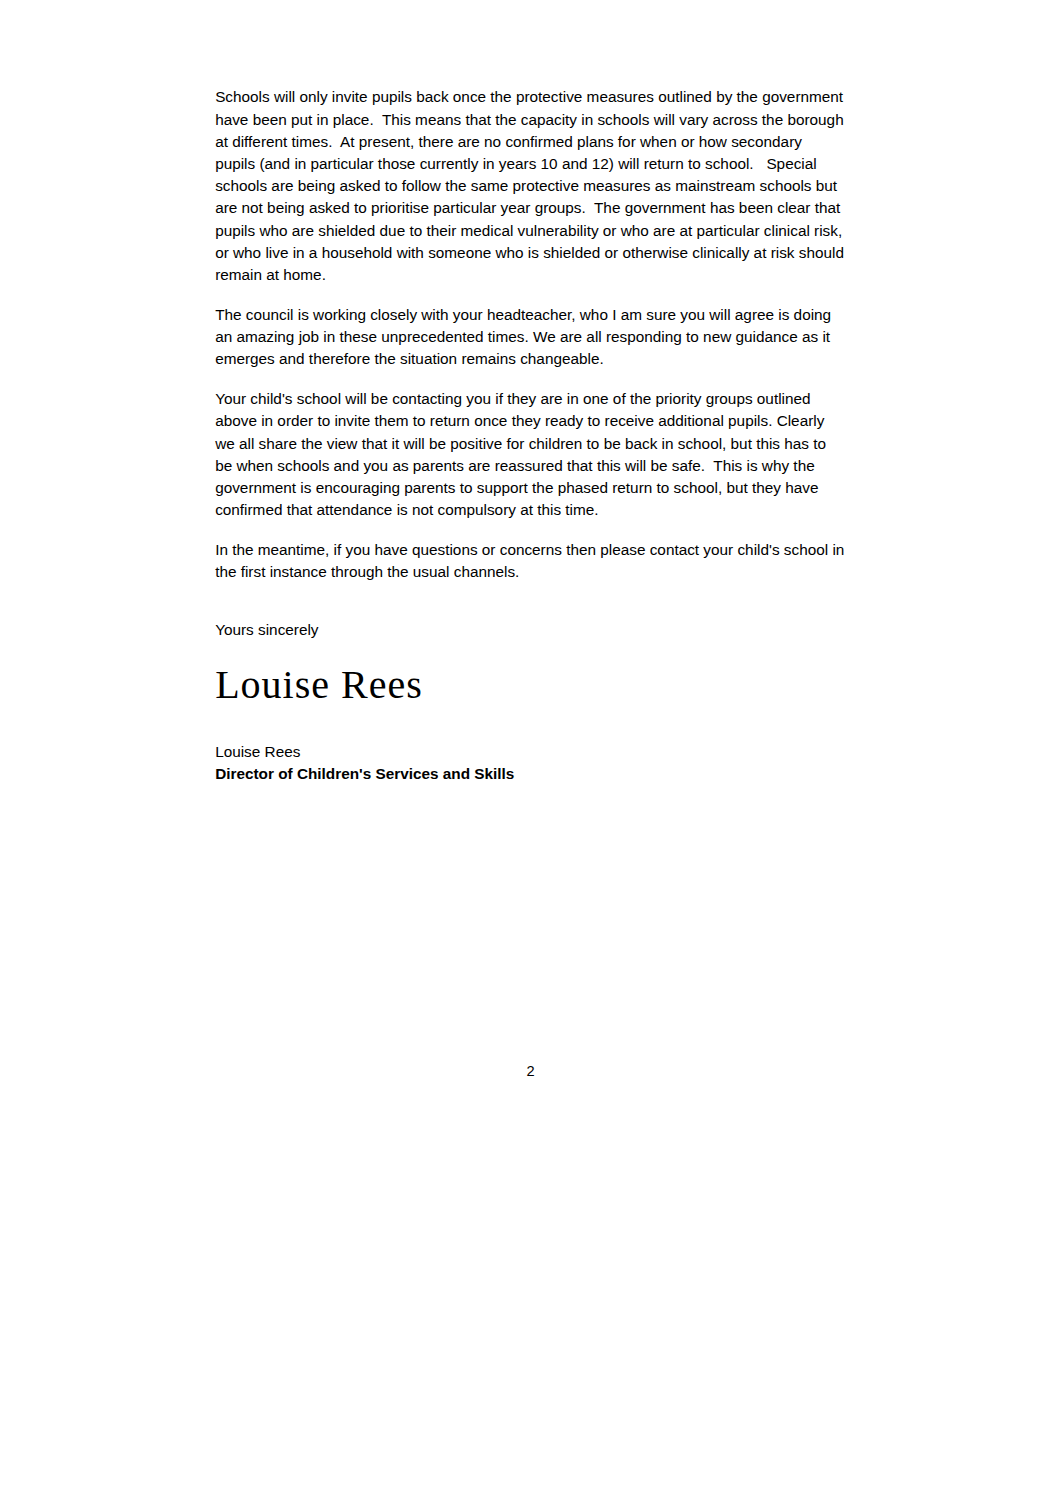Schools will only invite pupils back once the protective measures outlined by the government have been put in place. This means that the capacity in schools will vary across the borough at different times. At present, there are no confirmed plans for when or how secondary pupils (and in particular those currently in years 10 and 12) will return to school. Special schools are being asked to follow the same protective measures as mainstream schools but are not being asked to prioritise particular year groups. The government has been clear that pupils who are shielded due to their medical vulnerability or who are at particular clinical risk, or who live in a household with someone who is shielded or otherwise clinically at risk should remain at home.
The council is working closely with your headteacher, who I am sure you will agree is doing an amazing job in these unprecedented times. We are all responding to new guidance as it emerges and therefore the situation remains changeable.
Your child's school will be contacting you if they are in one of the priority groups outlined above in order to invite them to return once they ready to receive additional pupils. Clearly we all share the view that it will be positive for children to be back in school, but this has to be when schools and you as parents are reassured that this will be safe. This is why the government is encouraging parents to support the phased return to school, but they have confirmed that attendance is not compulsory at this time.
In the meantime, if you have questions or concerns then please contact your child's school in the first instance through the usual channels.
Yours sincerely
Louise Rees
Louise Rees
Director of Children's Services and Skills
2